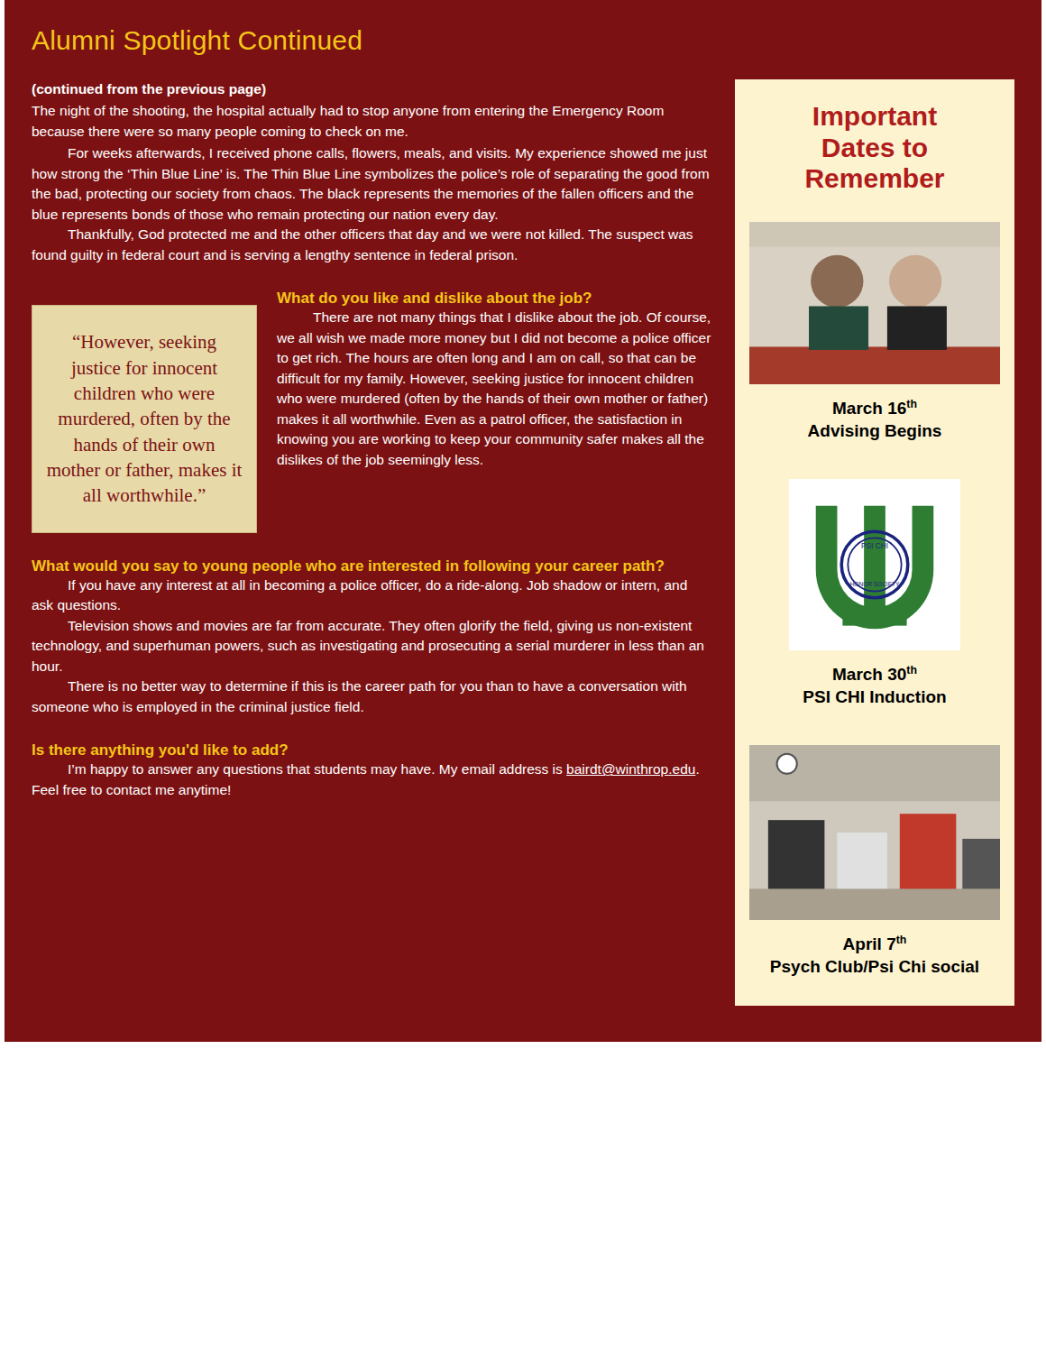Alumni Spotlight Continued
(continued from the previous page)
The night of the shooting, the hospital actually had to stop anyone from entering the Emergency Room because there were so many people coming to check on me.
For weeks afterwards, I received phone calls, flowers, meals, and visits. My experience showed me just how strong the ‘Thin Blue Line’ is. The Thin Blue Line symbolizes the police’s role of separating the good from the bad, protecting our society from chaos. The black represents the memories of the fallen officers and the blue represents bonds of those who remain protecting our nation every day.
Thankfully, God protected me and the other officers that day and we were not killed. The suspect was found guilty in federal court and is serving a lengthy sentence in federal prison.
“However, seeking justice for innocent children who were murdered, often by the hands of their own mother or father, makes it all worthwhile.”
What do you like and dislike about the job?
There are not many things that I dislike about the job. Of course, we all wish we made more money but I did not become a police officer to get rich. The hours are often long and I am on call, so that can be difficult for my family. However, seeking justice for innocent children who were murdered (often by the hands of their own mother or father) makes it all worthwhile. Even as a patrol officer, the satisfaction in knowing you are working to keep your community safer makes all the dislikes of the job seemingly less.
What would you say to young people who are interested in following your career path?
If you have any interest at all in becoming a police officer, do a ride-along. Job shadow or intern, and ask questions.
Television shows and movies are far from accurate. They often glorify the field, giving us non-existent technology, and superhuman powers, such as investigating and prosecuting a serial murderer in less than an hour.
There is no better way to determine if this is the career path for you than to have a conversation with someone who is employed in the criminal justice field.
Is there anything you'd like to add?
I’m happy to answer any questions that students may have. My email address is bairdt@winthrop.edu. Feel free to contact me anytime!
Important
Dates to
Remember
March 16th
Advising Begins
March 30th
PSI CHI Induction
April 7th
Psych Club/Psi Chi social